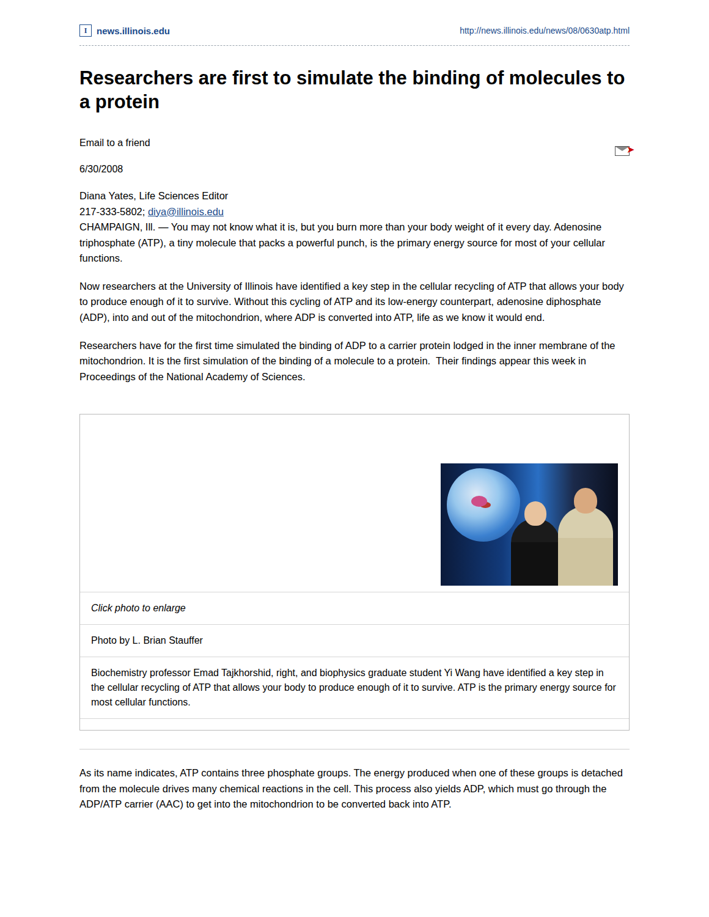Inews.illinois.edu
http://news.illinois.edu/news/08/0630atp.html
Researchers are first to simulate the binding of molecules to a protein
Email to a friend
➤
6/30/2008
Diana Yates, Life Sciences Editor
217-333-5802; diya@illinois.edu
CHAMPAIGN, Ill. — You may not know what it is, but you burn more than your body weight of it every day. Adenosine triphosphate (ATP), a tiny molecule that packs a powerful punch, is the primary energy source for most of your cellular functions.
Now researchers at the University of Illinois have identified a key step in the cellular recycling of ATP that allows your body to produce enough of it to survive. Without this cycling of ATP and its low-energy counterpart, adenosine diphosphate (ADP), into and out of the mitochondrion, where ADP is converted into ATP, life as we know it would end.
Researchers have for the first time simulated the binding of ADP to a carrier protein lodged in the inner membrane of the mitochondrion. It is the first simulation of the binding of a molecule to a protein. Their findings appear this week in Proceedings of the National Academy of Sciences.
Click photo to enlarge
Photo by L. Brian Stauffer
Biochemistry professor Emad Tajkhorshid, right, and biophysics graduate student Yi Wang have identified a key step in the cellular recycling of ATP that allows your body to produce enough of it to survive. ATP is the primary energy source for most cellular functions.
As its name indicates, ATP contains three phosphate groups. The energy produced when one of these groups is detached from the molecule drives many chemical reactions in the cell. This process also yields ADP, which must go through the ADP/ATP carrier (AAC) to get into the mitochondrion to be converted back into ATP.